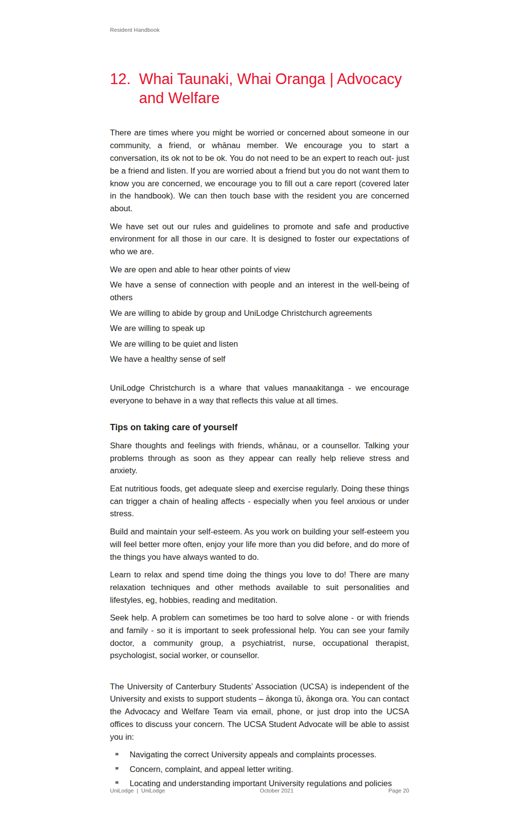Resident Handbook
12. Whai Taunaki, Whai Oranga | Advocacy and Welfare
There are times where you might be worried or concerned about someone in our community, a friend, or whānau member. We encourage you to start a conversation, its ok not to be ok. You do not need to be an expert to reach out- just be a friend and listen. If you are worried about a friend but you do not want them to know you are concerned, we encourage you to fill out a care report (covered later in the handbook). We can then touch base with the resident you are concerned about.
We have set out our rules and guidelines to promote and safe and productive environment for all those in our care. It is designed to foster our expectations of who we are.
We are open and able to hear other points of view
We have a sense of connection with people and an interest in the well-being of others
We are willing to abide by group and UniLodge Christchurch agreements
We are willing to speak up
We are willing to be quiet and listen
We have a healthy sense of self
UniLodge Christchurch is a whare that values manaakitanga - we encourage everyone to behave in a way that reflects this value at all times.
Tips on taking care of yourself
Share thoughts and feelings with friends, whānau, or a counsellor. Talking your problems through as soon as they appear can really help relieve stress and anxiety.
Eat nutritious foods, get adequate sleep and exercise regularly. Doing these things can trigger a chain of healing affects - especially when you feel anxious or under stress.
Build and maintain your self-esteem. As you work on building your self-esteem you will feel better more often, enjoy your life more than you did before, and do more of the things you have always wanted to do.
Learn to relax and spend time doing the things you love to do! There are many relaxation techniques and other methods available to suit personalities and lifestyles, eg, hobbies, reading and meditation.
Seek help. A problem can sometimes be too hard to solve alone - or with friends and family - so it is important to seek professional help. You can see your family doctor, a community group, a psychiatrist, nurse, occupational therapist, psychologist, social worker, or counsellor.
The University of Canterbury Students’ Association (UCSA) is independent of the University and exists to support students – ākonga tū, ākonga ora. You can contact the Advocacy and Welfare Team via email, phone, or just drop into the UCSA offices to discuss your concern. The UCSA Student Advocate will be able to assist you in:
Navigating the correct University appeals and complaints processes.
Concern, complaint, and appeal letter writing.
Locating and understanding important University regulations and policies
UniLodge | UniLodge
October 2021
Page 20